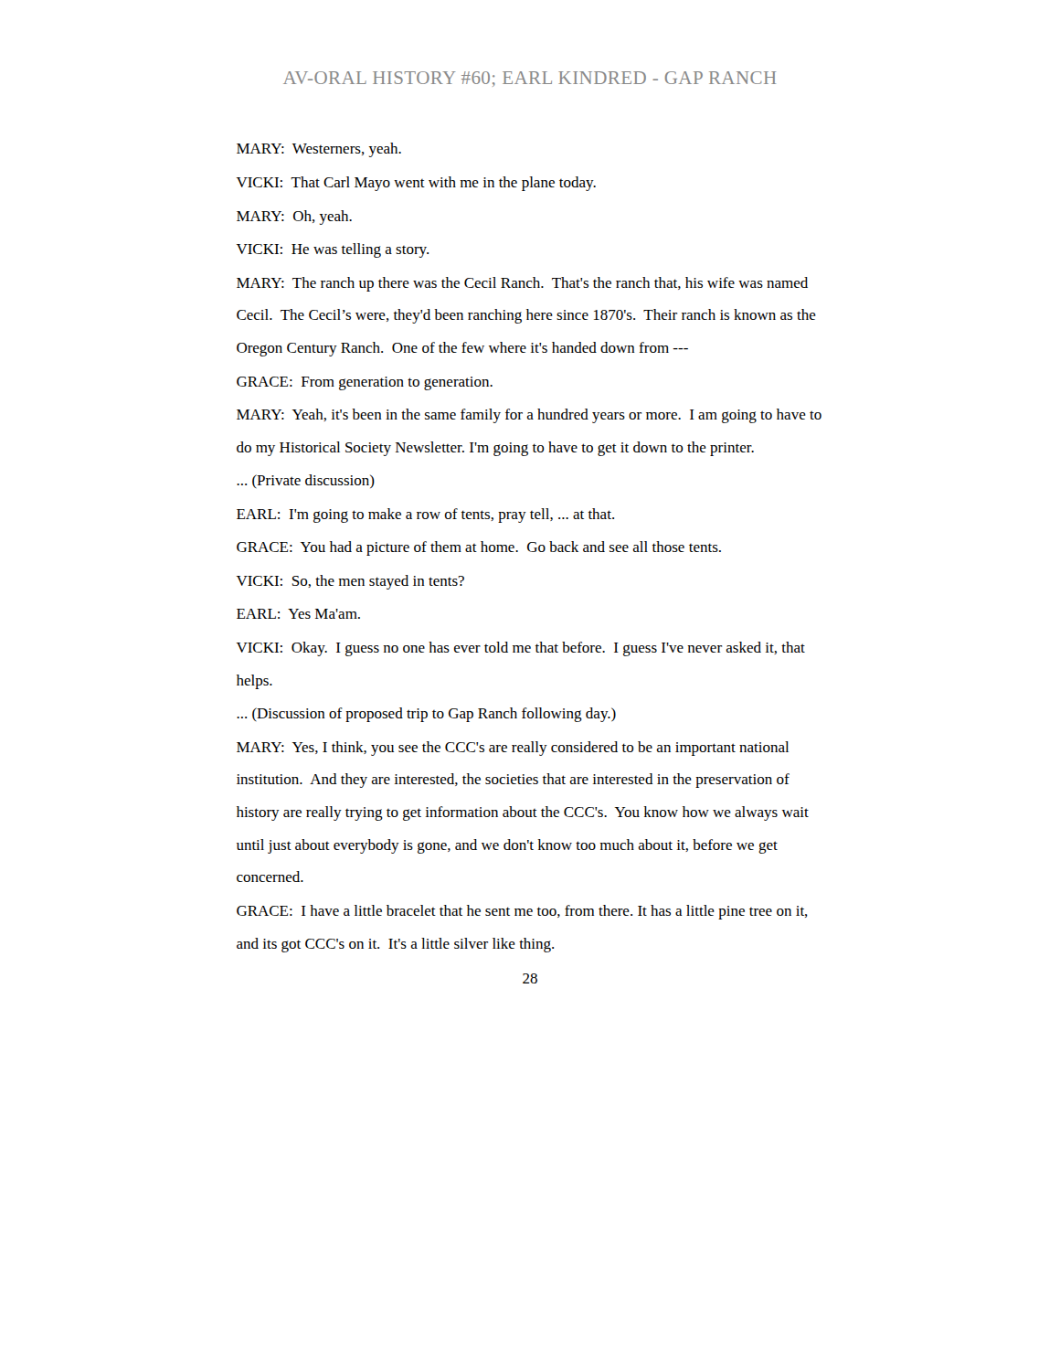AV-ORAL HISTORY #60; EARL KINDRED - GAP RANCH
MARY: Westerners, yeah.
VICKI: That Carl Mayo went with me in the plane today.
MARY: Oh, yeah.
VICKI: He was telling a story.
MARY: The ranch up there was the Cecil Ranch. That's the ranch that, his wife was named Cecil. The Cecil’s were, they'd been ranching here since 1870's. Their ranch is known as the Oregon Century Ranch. One of the few where it's handed down from ---
GRACE: From generation to generation.
MARY: Yeah, it's been in the same family for a hundred years or more. I am going to have to do my Historical Society Newsletter. I'm going to have to get it down to the printer.
... (Private discussion)
EARL: I'm going to make a row of tents, pray tell, ... at that.
GRACE: You had a picture of them at home. Go back and see all those tents.
VICKI: So, the men stayed in tents?
EARL: Yes Ma'am.
VICKI: Okay. I guess no one has ever told me that before. I guess I've never asked it, that helps.
... (Discussion of proposed trip to Gap Ranch following day.)
MARY: Yes, I think, you see the CCC's are really considered to be an important national institution. And they are interested, the societies that are interested in the preservation of history are really trying to get information about the CCC's. You know how we always wait until just about everybody is gone, and we don't know too much about it, before we get concerned.
GRACE: I have a little bracelet that he sent me too, from there. It has a little pine tree on it, and its got CCC's on it. It's a little silver like thing.
28